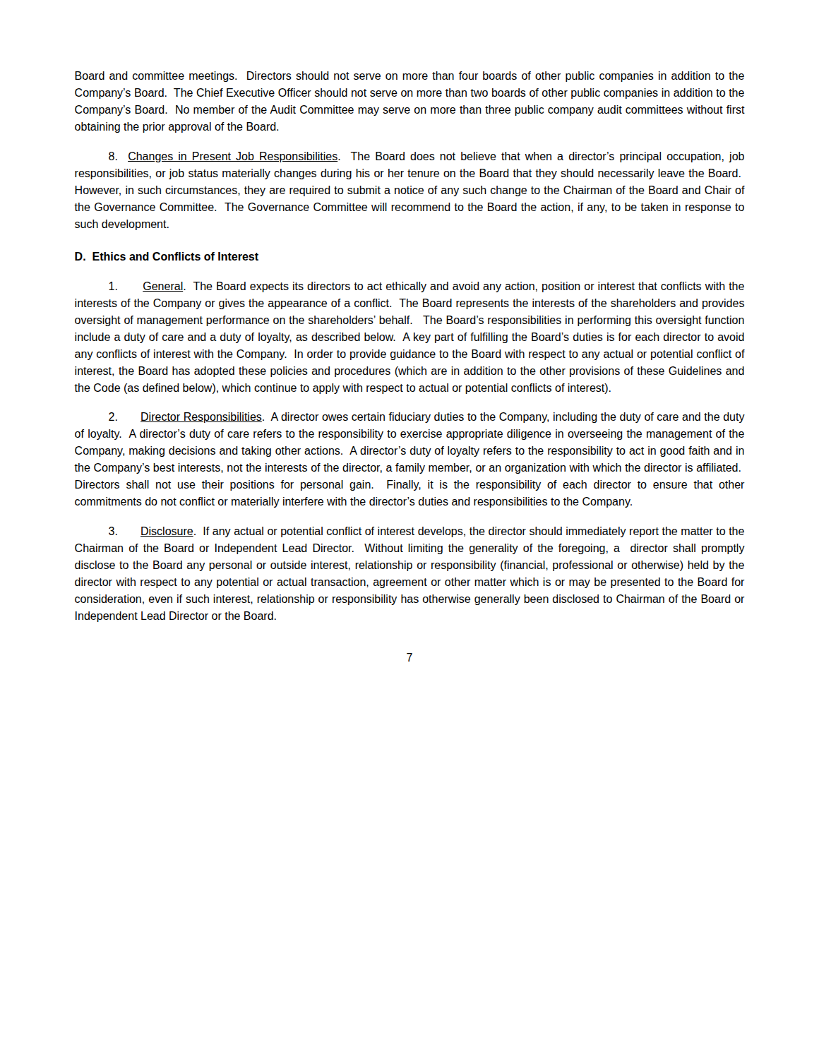Board and committee meetings. Directors should not serve on more than four boards of other public companies in addition to the Company’s Board. The Chief Executive Officer should not serve on more than two boards of other public companies in addition to the Company’s Board. No member of the Audit Committee may serve on more than three public company audit committees without first obtaining the prior approval of the Board.
8. Changes in Present Job Responsibilities. The Board does not believe that when a director’s principal occupation, job responsibilities, or job status materially changes during his or her tenure on the Board that they should necessarily leave the Board. However, in such circumstances, they are required to submit a notice of any such change to the Chairman of the Board and Chair of the Governance Committee. The Governance Committee will recommend to the Board the action, if any, to be taken in response to such development.
D. Ethics and Conflicts of Interest
1. General. The Board expects its directors to act ethically and avoid any action, position or interest that conflicts with the interests of the Company or gives the appearance of a conflict. The Board represents the interests of the shareholders and provides oversight of management performance on the shareholders’ behalf. The Board’s responsibilities in performing this oversight function include a duty of care and a duty of loyalty, as described below. A key part of fulfilling the Board’s duties is for each director to avoid any conflicts of interest with the Company. In order to provide guidance to the Board with respect to any actual or potential conflict of interest, the Board has adopted these policies and procedures (which are in addition to the other provisions of these Guidelines and the Code (as defined below), which continue to apply with respect to actual or potential conflicts of interest).
2. Director Responsibilities. A director owes certain fiduciary duties to the Company, including the duty of care and the duty of loyalty. A director’s duty of care refers to the responsibility to exercise appropriate diligence in overseeing the management of the Company, making decisions and taking other actions. A director’s duty of loyalty refers to the responsibility to act in good faith and in the Company’s best interests, not the interests of the director, a family member, or an organization with which the director is affiliated. Directors shall not use their positions for personal gain. Finally, it is the responsibility of each director to ensure that other commitments do not conflict or materially interfere with the director’s duties and responsibilities to the Company.
3. Disclosure. If any actual or potential conflict of interest develops, the director should immediately report the matter to the Chairman of the Board or Independent Lead Director. Without limiting the generality of the foregoing, a director shall promptly disclose to the Board any personal or outside interest, relationship or responsibility (financial, professional or otherwise) held by the director with respect to any potential or actual transaction, agreement or other matter which is or may be presented to the Board for consideration, even if such interest, relationship or responsibility has otherwise generally been disclosed to Chairman of the Board or Independent Lead Director or the Board.
7